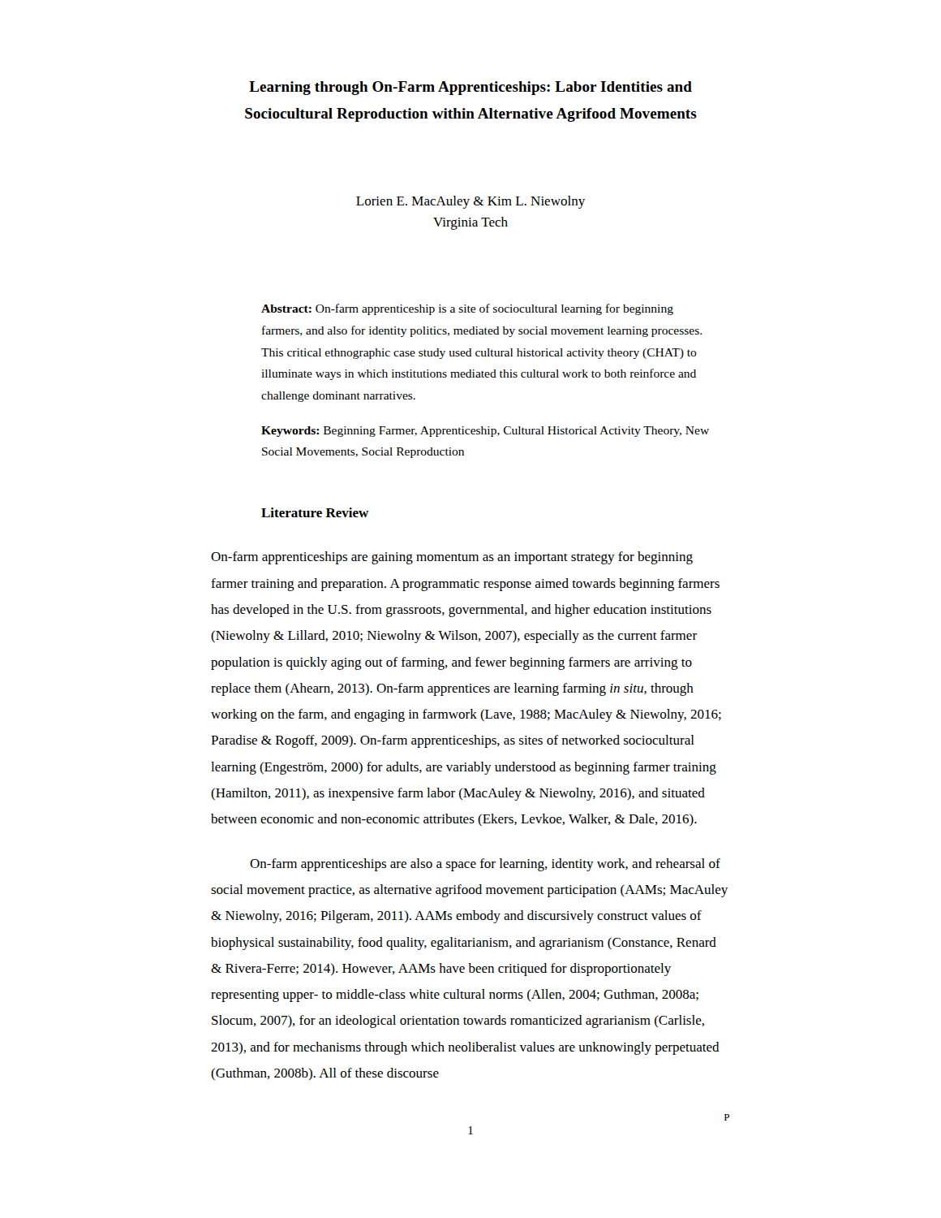Learning through On-Farm Apprenticeships: Labor Identities and Sociocultural Reproduction within Alternative Agrifood Movements
Lorien E. MacAuley & Kim L. Niewolny
Virginia Tech
Abstract: On-farm apprenticeship is a site of sociocultural learning for beginning farmers, and also for identity politics, mediated by social movement learning processes. This critical ethnographic case study used cultural historical activity theory (CHAT) to illuminate ways in which institutions mediated this cultural work to both reinforce and challenge dominant narratives.
Keywords: Beginning Farmer, Apprenticeship, Cultural Historical Activity Theory, New Social Movements, Social Reproduction
Literature Review
On-farm apprenticeships are gaining momentum as an important strategy for beginning farmer training and preparation. A programmatic response aimed towards beginning farmers has developed in the U.S. from grassroots, governmental, and higher education institutions (Niewolny & Lillard, 2010; Niewolny & Wilson, 2007), especially as the current farmer population is quickly aging out of farming, and fewer beginning farmers are arriving to replace them (Ahearn, 2013). On-farm apprentices are learning farming in situ, through working on the farm, and engaging in farmwork (Lave, 1988; MacAuley & Niewolny, 2016; Paradise & Rogoff, 2009). On-farm apprenticeships, as sites of networked sociocultural learning (Engeström, 2000) for adults, are variably understood as beginning farmer training (Hamilton, 2011), as inexpensive farm labor (MacAuley & Niewolny, 2016), and situated between economic and non-economic attributes (Ekers, Levkoe, Walker, & Dale, 2016).
On-farm apprenticeships are also a space for learning, identity work, and rehearsal of social movement practice, as alternative agrifood movement participation (AAMs; MacAuley & Niewolny, 2016; Pilgeram, 2011). AAMs embody and discursively construct values of biophysical sustainability, food quality, egalitarianism, and agrarianism (Constance, Renard & Rivera-Ferre; 2014). However, AAMs have been critiqued for disproportionately representing upper- to middle-class white cultural norms (Allen, 2004; Guthman, 2008a; Slocum, 2007), for an ideological orientation towards romanticized agrarianism (Carlisle, 2013), and for mechanisms through which neoliberalist values are unknowingly perpetuated (Guthman, 2008b). All of these discourse
1
P